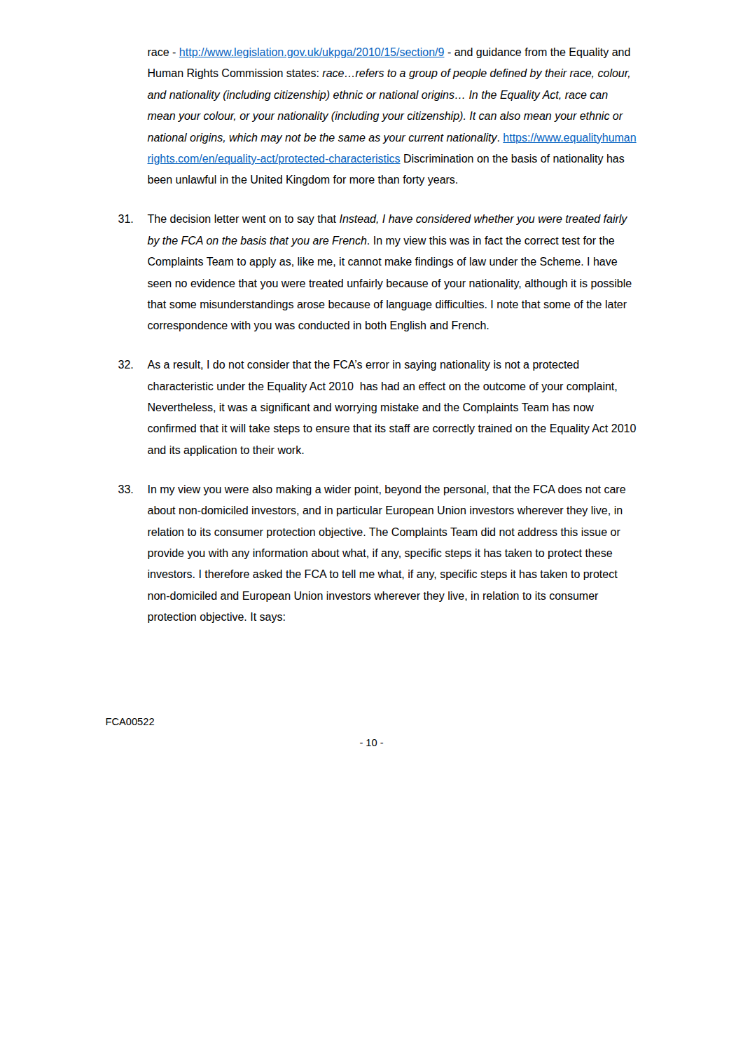race - http://www.legislation.gov.uk/ukpga/2010/15/section/9 - and guidance from the Equality and Human Rights Commission states: race…refers to a group of people defined by their race, colour, and nationality (including citizenship) ethnic or national origins… In the Equality Act, race can mean your colour, or your nationality (including your citizenship). It can also mean your ethnic or national origins, which may not be the same as your current nationality. https://www.equalityhumanrights.com/en/equality-act/protected-characteristics Discrimination on the basis of nationality has been unlawful in the United Kingdom for more than forty years.
31. The decision letter went on to say that Instead, I have considered whether you were treated fairly by the FCA on the basis that you are French. In my view this was in fact the correct test for the Complaints Team to apply as, like me, it cannot make findings of law under the Scheme. I have seen no evidence that you were treated unfairly because of your nationality, although it is possible that some misunderstandings arose because of language difficulties. I note that some of the later correspondence with you was conducted in both English and French.
32. As a result, I do not consider that the FCA’s error in saying nationality is not a protected characteristic under the Equality Act 2010 has had an effect on the outcome of your complaint, Nevertheless, it was a significant and worrying mistake and the Complaints Team has now confirmed that it will take steps to ensure that its staff are correctly trained on the Equality Act 2010 and its application to their work.
33. In my view you were also making a wider point, beyond the personal, that the FCA does not care about non-domiciled investors, and in particular European Union investors wherever they live, in relation to its consumer protection objective. The Complaints Team did not address this issue or provide you with any information about what, if any, specific steps it has taken to protect these investors. I therefore asked the FCA to tell me what, if any, specific steps it has taken to protect non-domiciled and European Union investors wherever they live, in relation to its consumer protection objective. It says:
FCA00522
- 10 -